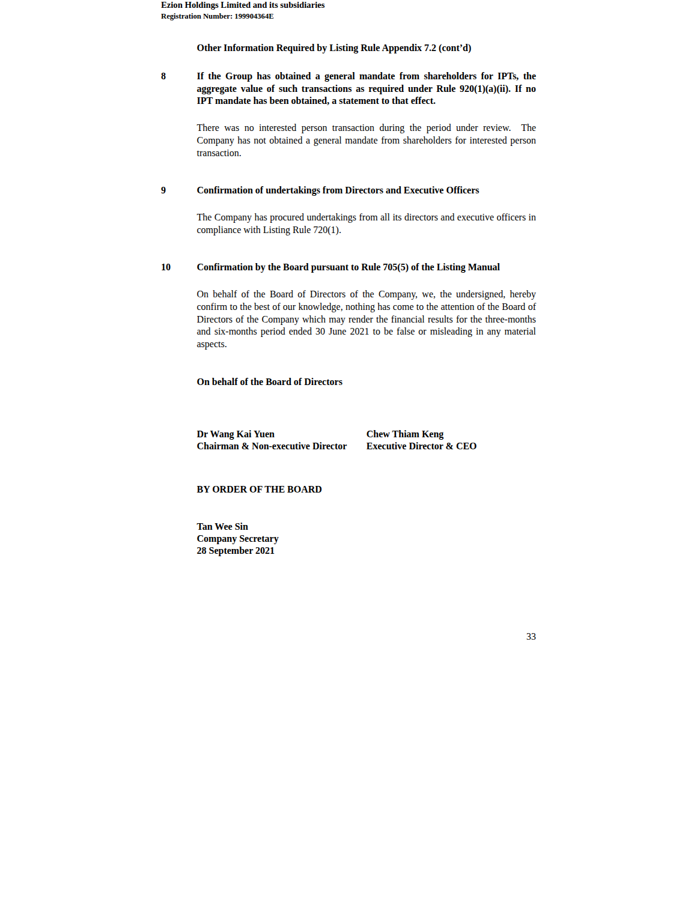Ezion Holdings Limited and its subsidiaries
Registration Number: 199904364E
Other Information Required by Listing Rule Appendix 7.2 (cont’d)
8
If the Group has obtained a general mandate from shareholders for IPTs, the aggregate value of such transactions as required under Rule 920(1)(a)(ii). If no IPT mandate has been obtained, a statement to that effect.
There was no interested person transaction during the period under review. The Company has not obtained a general mandate from shareholders for interested person transaction.
9
Confirmation of undertakings from Directors and Executive Officers
The Company has procured undertakings from all its directors and executive officers in compliance with Listing Rule 720(1).
10
Confirmation by the Board pursuant to Rule 705(5) of the Listing Manual
On behalf of the Board of Directors of the Company, we, the undersigned, hereby confirm to the best of our knowledge, nothing has come to the attention of the Board of Directors of the Company which may render the financial results for the three-months and six-months period ended 30 June 2021 to be false or misleading in any material aspects.
On behalf of the Board of Directors
| Dr Wang Kai Yuen Chairman & Non-executive Director | Chew Thiam Keng Executive Director & CEO |
BY ORDER OF THE BOARD
Tan Wee Sin
Company Secretary
28 September 2021
33